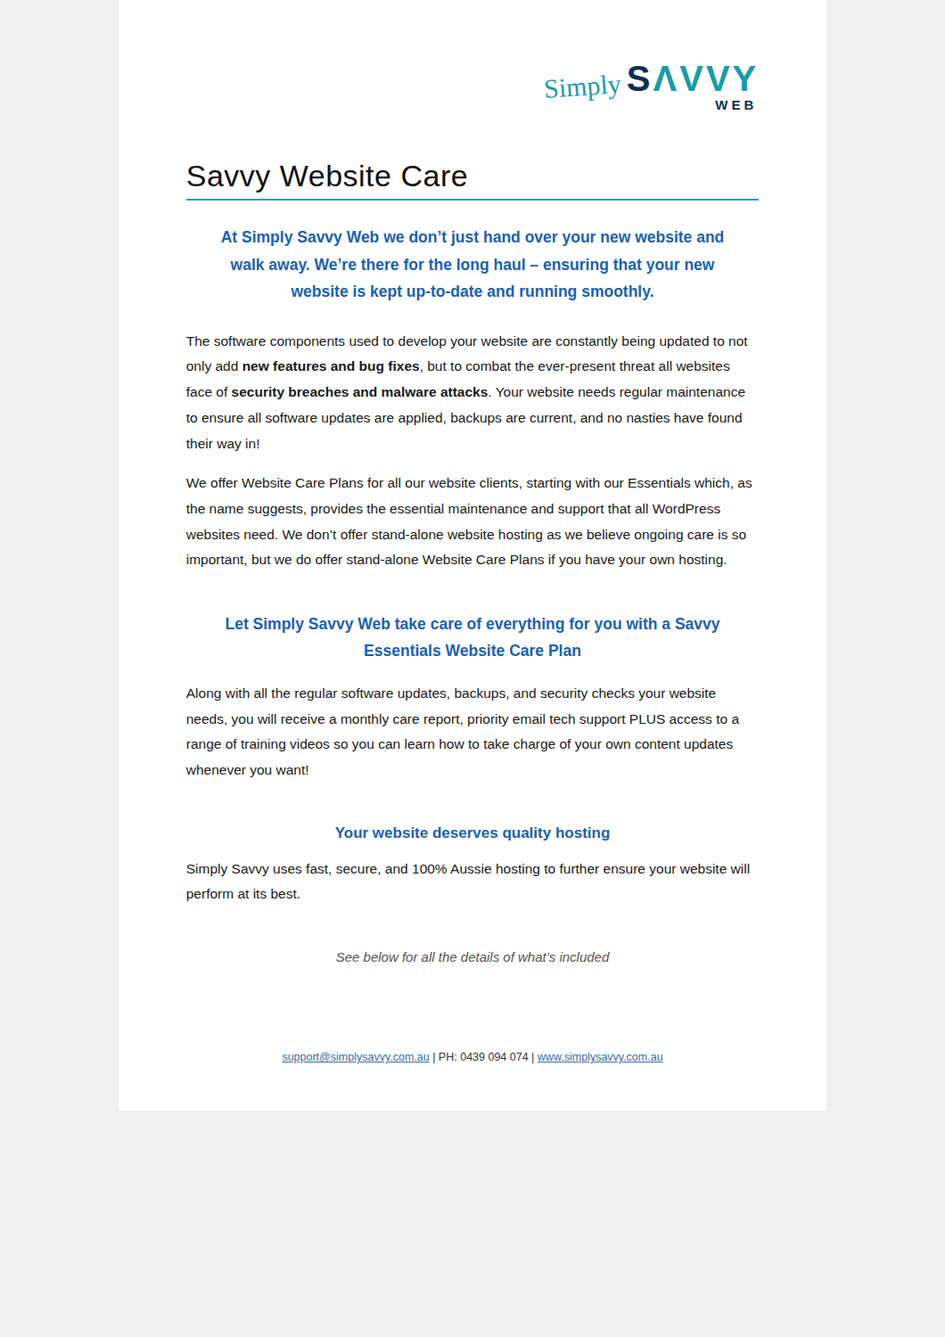Simply SΛVVY
WEB
Savvy Website Care
At Simply Savvy Web we don’t just hand over your new website and walk away. We’re there for the long haul – ensuring that your new website is kept up-to-date and running smoothly.
The software components used to develop your website are constantly being updated to not only add new features and bug fixes, but to combat the ever-present threat all websites face of security breaches and malware attacks. Your website needs regular maintenance to ensure all software updates are applied, backups are current, and no nasties have found their way in!
We offer Website Care Plans for all our website clients, starting with our Essentials which, as the name suggests, provides the essential maintenance and support that all WordPress websites need. We don’t offer stand-alone website hosting as we believe ongoing care is so important, but we do offer stand-alone Website Care Plans if you have your own hosting.
Let Simply Savvy Web take care of everything for you with a Savvy Essentials Website Care Plan
Along with all the regular software updates, backups, and security checks your website needs, you will receive a monthly care report, priority email tech support PLUS access to a range of training videos so you can learn how to take charge of your own content updates whenever you want!
Your website deserves quality hosting
Simply Savvy uses fast, secure, and 100% Aussie hosting to further ensure your website will perform at its best.
See below for all the details of what’s included
support@simplysavvy.com.au | PH: 0439 094 074 | www.simplysavvy.com.au